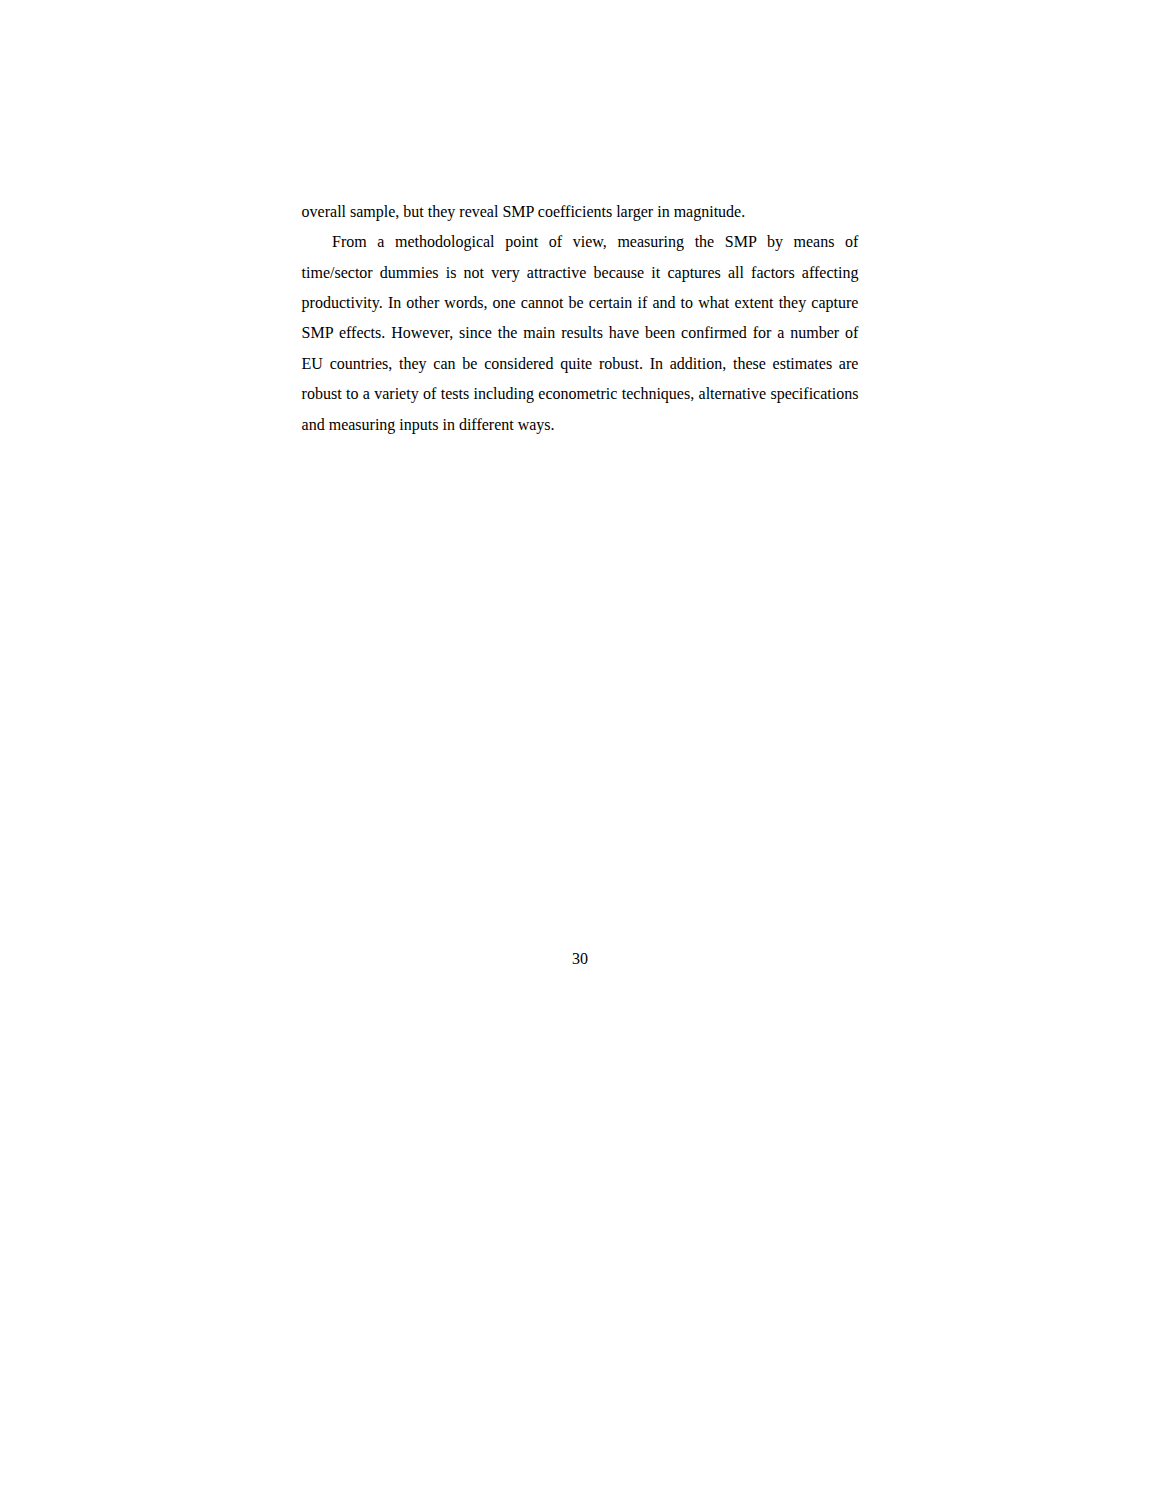overall sample, but they reveal SMP coefficients larger in magnitude.
From a methodological point of view, measuring the SMP by means of time/sector dummies is not very attractive because it captures all factors affecting productivity. In other words, one cannot be certain if and to what extent they capture SMP effects. However, since the main results have been confirmed for a number of EU countries, they can be considered quite robust. In addition, these estimates are robust to a variety of tests including econometric techniques, alternative specifications and measuring inputs in different ways.
30